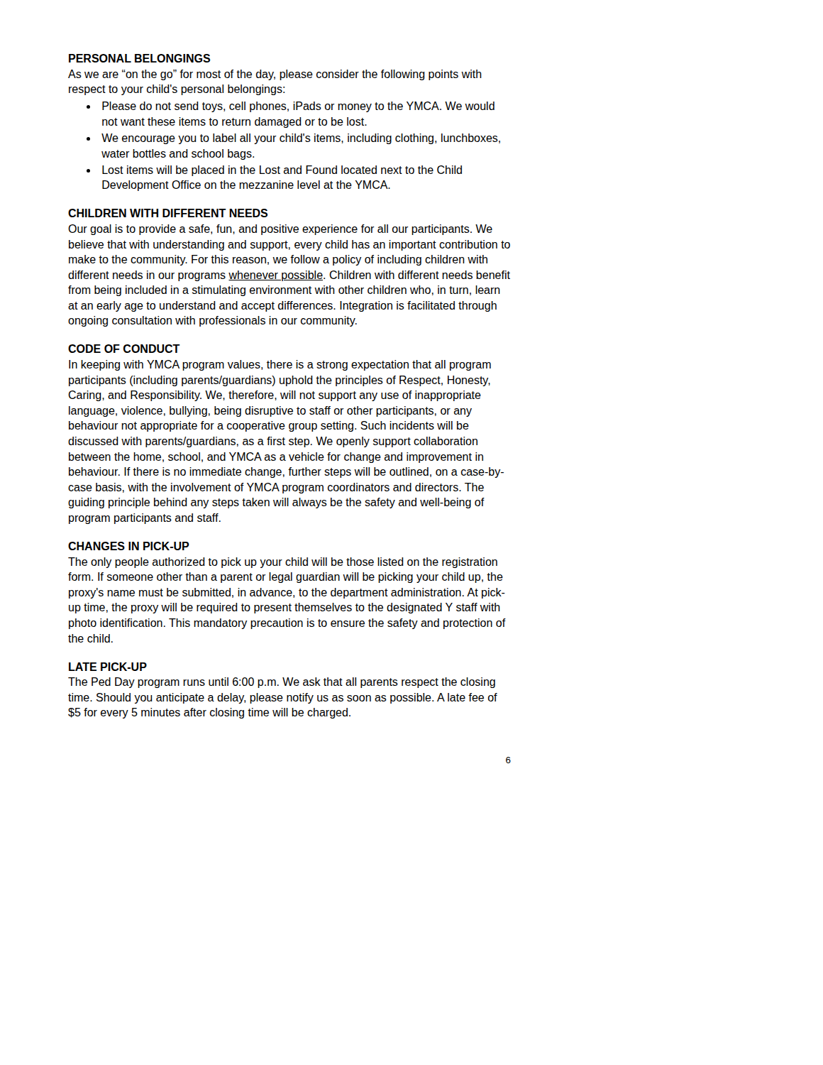Personal Belongings
As we are “on the go” for most of the day, please consider the following points with respect to your child's personal belongings:
Please do not send toys, cell phones, iPads or money to the YMCA. We would not want these items to return damaged or to be lost.
We encourage you to label all your child's items, including clothing, lunchboxes, water bottles and school bags.
Lost items will be placed in the Lost and Found located next to the Child Development Office on the mezzanine level at the YMCA.
Children with Different Needs
Our goal is to provide a safe, fun, and positive experience for all our participants. We believe that with understanding and support, every child has an important contribution to make to the community. For this reason, we follow a policy of including children with different needs in our programs whenever possible. Children with different needs benefit from being included in a stimulating environment with other children who, in turn, learn at an early age to understand and accept differences. Integration is facilitated through ongoing consultation with professionals in our community.
Code of Conduct
In keeping with YMCA program values, there is a strong expectation that all program participants (including parents/guardians) uphold the principles of Respect, Honesty, Caring, and Responsibility. We, therefore, will not support any use of inappropriate language, violence, bullying, being disruptive to staff or other participants, or any behaviour not appropriate for a cooperative group setting. Such incidents will be discussed with parents/guardians, as a first step. We openly support collaboration between the home, school, and YMCA as a vehicle for change and improvement in behaviour. If there is no immediate change, further steps will be outlined, on a case-by-case basis, with the involvement of YMCA program coordinators and directors. The guiding principle behind any steps taken will always be the safety and well-being of program participants and staff.
Changes in Pick-Up
The only people authorized to pick up your child will be those listed on the registration form. If someone other than a parent or legal guardian will be picking your child up, the proxy's name must be submitted, in advance, to the department administration. At pick-up time, the proxy will be required to present themselves to the designated Y staff with photo identification. This mandatory precaution is to ensure the safety and protection of the child.
Late Pick-Up
The Ped Day program runs until 6:00 p.m. We ask that all parents respect the closing time. Should you anticipate a delay, please notify us as soon as possible. A late fee of $5 for every 5 minutes after closing time will be charged.
6